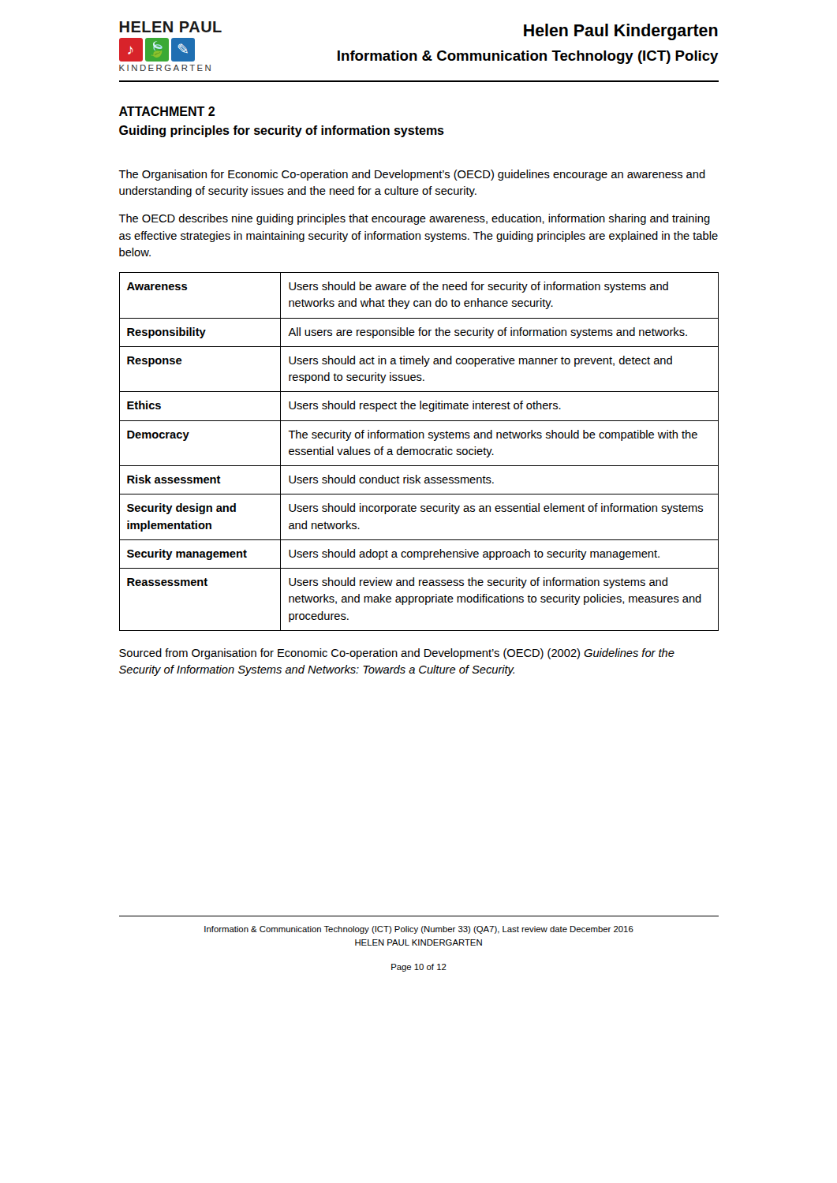HELEN PAUL
♪ 🍃 ✎
KINDERGARTEN
Helen Paul Kindergarten
Information & Communication Technology (ICT) Policy
ATTACHMENT 2
Guiding principles for security of information systems
The Organisation for Economic Co-operation and Development’s (OECD) guidelines encourage an awareness and understanding of security issues and the need for a culture of security.
The OECD describes nine guiding principles that encourage awareness, education, information sharing and training as effective strategies in maintaining security of information systems. The guiding principles are explained in the table below.
| Awareness | Users should be aware of the need for security of information systems and networks and what they can do to enhance security. |
| Responsibility | All users are responsible for the security of information systems and networks. |
| Response | Users should act in a timely and cooperative manner to prevent, detect and respond to security issues. |
| Ethics | Users should respect the legitimate interest of others. |
| Democracy | The security of information systems and networks should be compatible with the essential values of a democratic society. |
| Risk assessment | Users should conduct risk assessments. |
| Security design and implementation | Users should incorporate security as an essential element of information systems and networks. |
| Security management | Users should adopt a comprehensive approach to security management. |
| Reassessment | Users should review and reassess the security of information systems and networks, and make appropriate modifications to security policies, measures and procedures. |
Sourced from Organisation for Economic Co-operation and Development’s (OECD) (2002) Guidelines for the Security of Information Systems and Networks: Towards a Culture of Security.
Information & Communication Technology (ICT) Policy (Number 33) (QA7), Last review date December 2016
HELEN PAUL KINDERGARTEN
Page 10 of 12